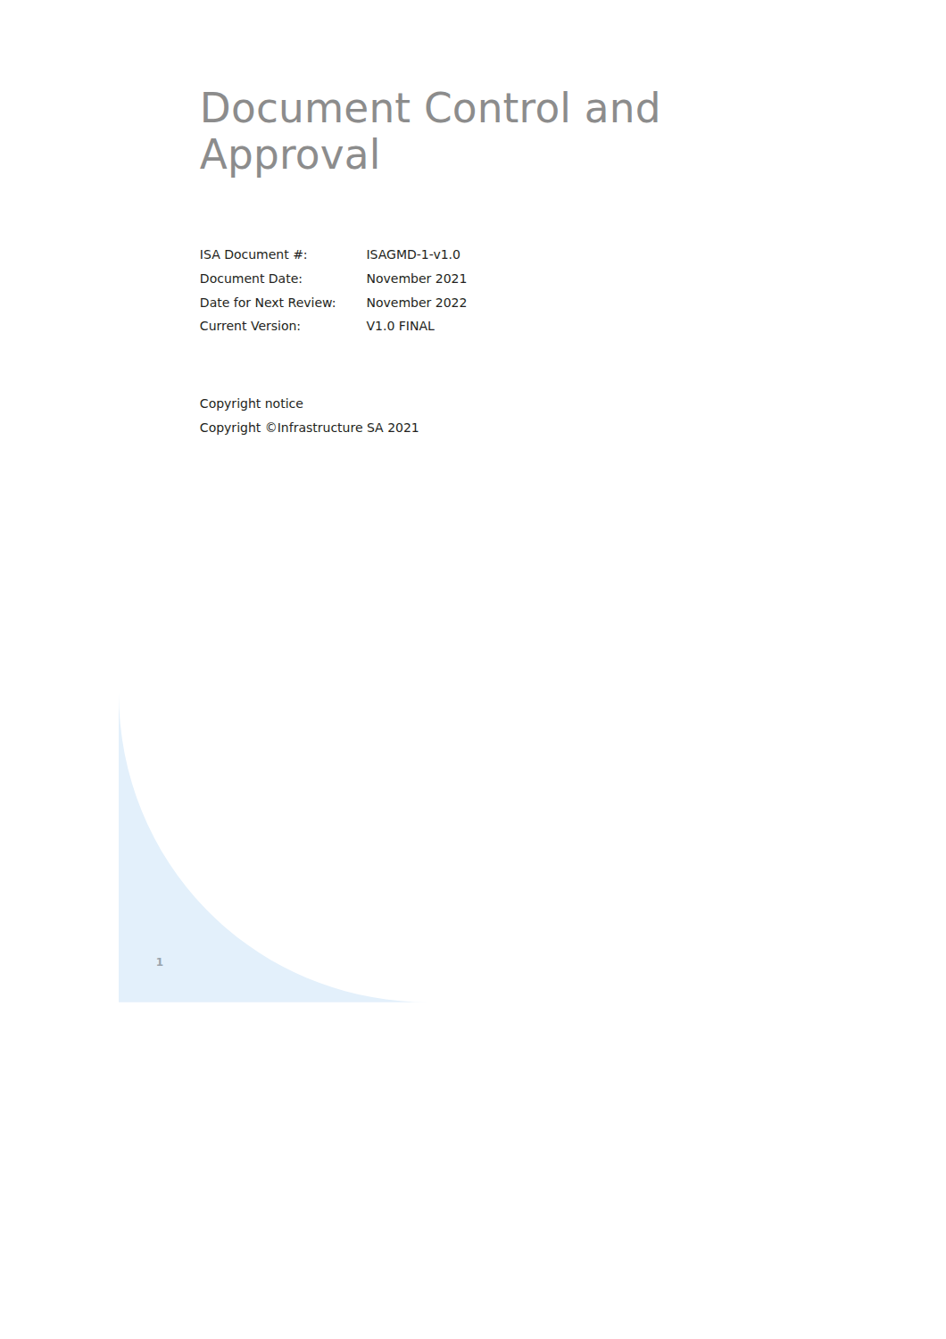Document Control and Approval
| ISA Document #: | ISAGMD-1-v1.0 |
| Document Date: | November 2021 |
| Date for Next Review: | November 2022 |
| Current Version: | V1.0 FINAL |
Copyright notice
Copyright ©Infrastructure SA 2021
1